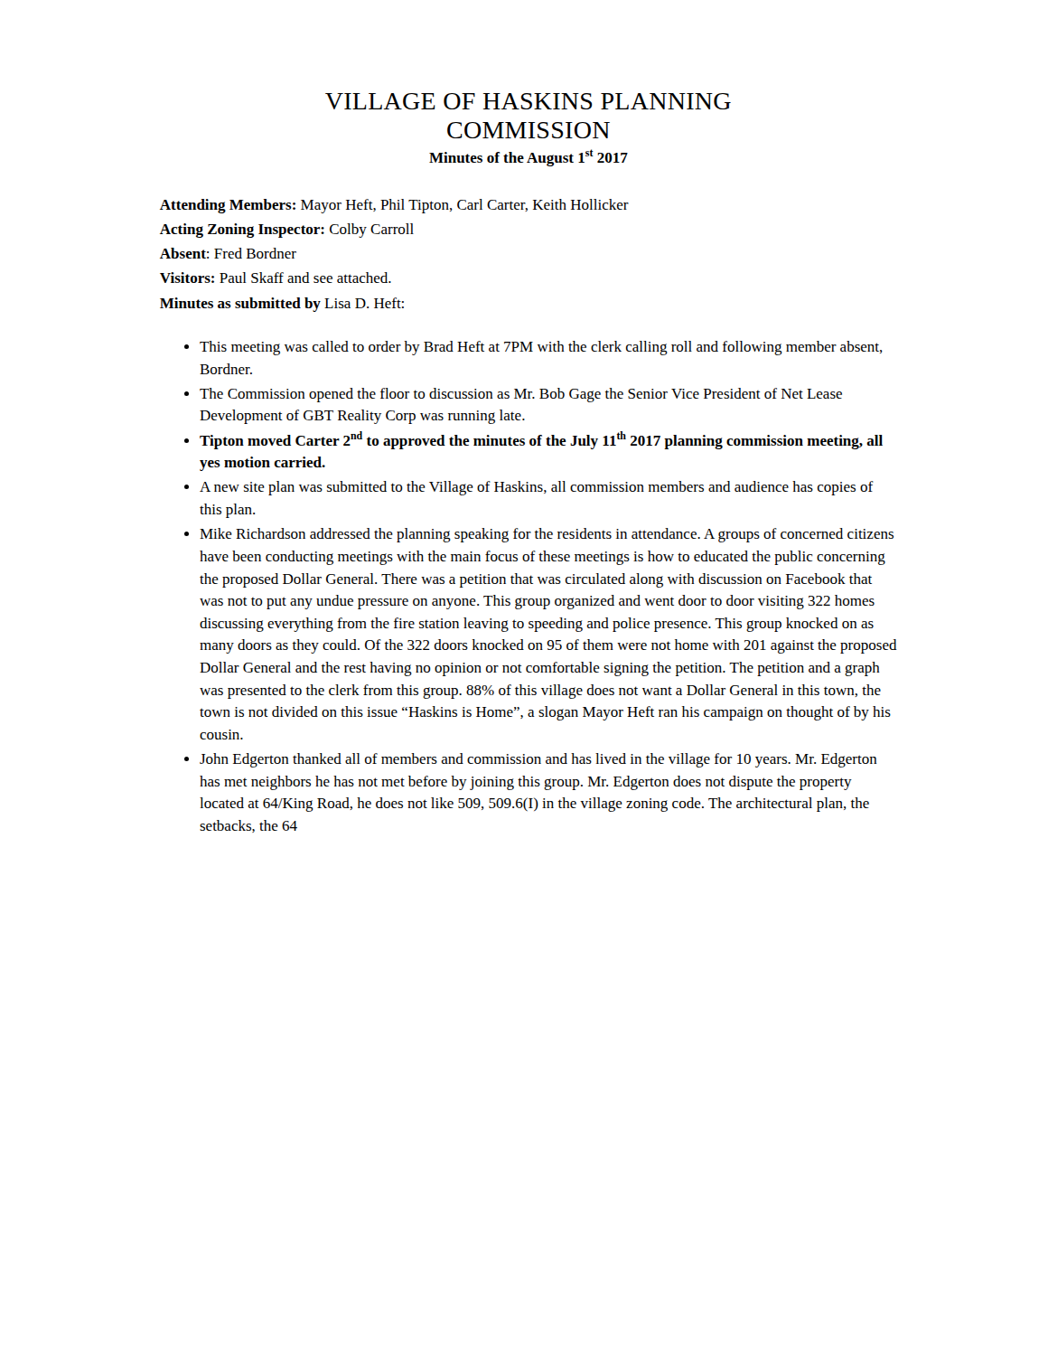VILLAGE OF HASKINS PLANNING
COMMISSION
Minutes of the August 1st 2017
Attending Members: Mayor Heft, Phil Tipton, Carl Carter, Keith Hollicker
Acting Zoning Inspector: Colby Carroll
Absent: Fred Bordner
Visitors: Paul Skaff and see attached.
Minutes as submitted by Lisa D. Heft:
This meeting was called to order by Brad Heft at 7PM with the clerk calling roll and following member absent, Bordner.
The Commission opened the floor to discussion as Mr. Bob Gage the Senior Vice President of Net Lease Development of GBT Reality Corp was running late.
Tipton moved Carter 2nd to approved the minutes of the July 11th 2017 planning commission meeting, all yes motion carried.
A new site plan was submitted to the Village of Haskins, all commission members and audience has copies of this plan.
Mike Richardson addressed the planning speaking for the residents in attendance. A groups of concerned citizens have been conducting meetings with the main focus of these meetings is how to educated the public concerning the proposed Dollar General. There was a petition that was circulated along with discussion on Facebook that was not to put any undue pressure on anyone. This group organized and went door to door visiting 322 homes discussing everything from the fire station leaving to speeding and police presence. This group knocked on as many doors as they could. Of the 322 doors knocked on 95 of them were not home with 201 against the proposed Dollar General and the rest having no opinion or not comfortable signing the petition. The petition and a graph was presented to the clerk from this group. 88% of this village does not want a Dollar General in this town, the town is not divided on this issue “Haskins is Home”, a slogan Mayor Heft ran his campaign on thought of by his cousin.
John Edgerton thanked all of members and commission and has lived in the village for 10 years. Mr. Edgerton has met neighbors he has not met before by joining this group. Mr. Edgerton does not dispute the property located at 64/King Road, he does not like 509, 509.6(I) in the village zoning code. The architectural plan, the setbacks, the 64